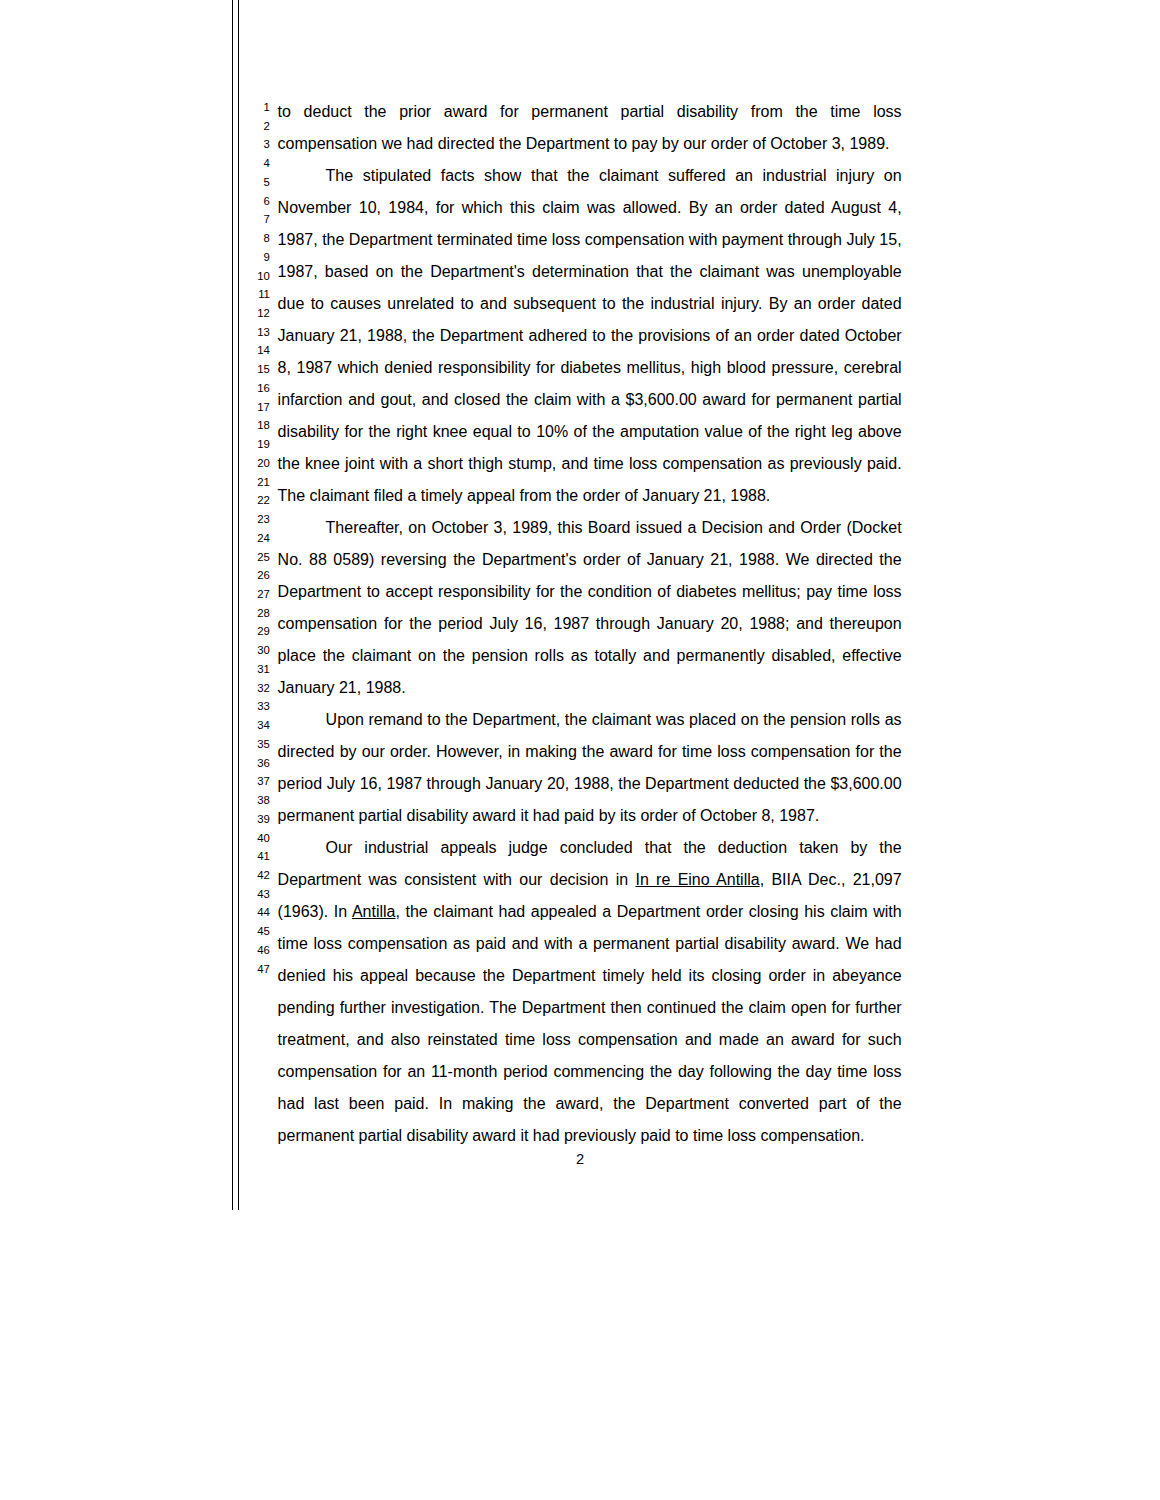1
2
3
4
5
6
7
8
9
10
11
12
13
14
15
16
17
18
19
20
21
22
23
24
25
26
27
28
29
30
31
32
33
34
35
36
37
38
39
40
41
42
43
44
45
46
47
to deduct the prior award for permanent partial disability from the time loss compensation we had directed the Department to pay by our order of October 3, 1989.
The stipulated facts show that the claimant suffered an industrial injury on November 10, 1984, for which this claim was allowed. By an order dated August 4, 1987, the Department terminated time loss compensation with payment through July 15, 1987, based on the Department's determination that the claimant was unemployable due to causes unrelated to and subsequent to the industrial injury. By an order dated January 21, 1988, the Department adhered to the provisions of an order dated October 8, 1987 which denied responsibility for diabetes mellitus, high blood pressure, cerebral infarction and gout, and closed the claim with a $3,600.00 award for permanent partial disability for the right knee equal to 10% of the amputation value of the right leg above the knee joint with a short thigh stump, and time loss compensation as previously paid. The claimant filed a timely appeal from the order of January 21, 1988.
Thereafter, on October 3, 1989, this Board issued a Decision and Order (Docket No. 88 0589) reversing the Department's order of January 21, 1988. We directed the Department to accept responsibility for the condition of diabetes mellitus; pay time loss compensation for the period July 16, 1987 through January 20, 1988; and thereupon place the claimant on the pension rolls as totally and permanently disabled, effective January 21, 1988.
Upon remand to the Department, the claimant was placed on the pension rolls as directed by our order. However, in making the award for time loss compensation for the period July 16, 1987 through January 20, 1988, the Department deducted the $3,600.00 permanent partial disability award it had paid by its order of October 8, 1987.
Our industrial appeals judge concluded that the deduction taken by the Department was consistent with our decision in In re Eino Antilla, BIIA Dec., 21,097 (1963). In Antilla, the claimant had appealed a Department order closing his claim with time loss compensation as paid and with a permanent partial disability award. We had denied his appeal because the Department timely held its closing order in abeyance pending further investigation. The Department then continued the claim open for further treatment, and also reinstated time loss compensation and made an award for such compensation for an 11-month period commencing the day following the day time loss had last been paid. In making the award, the Department converted part of the permanent partial disability award it had previously paid to time loss compensation.
2